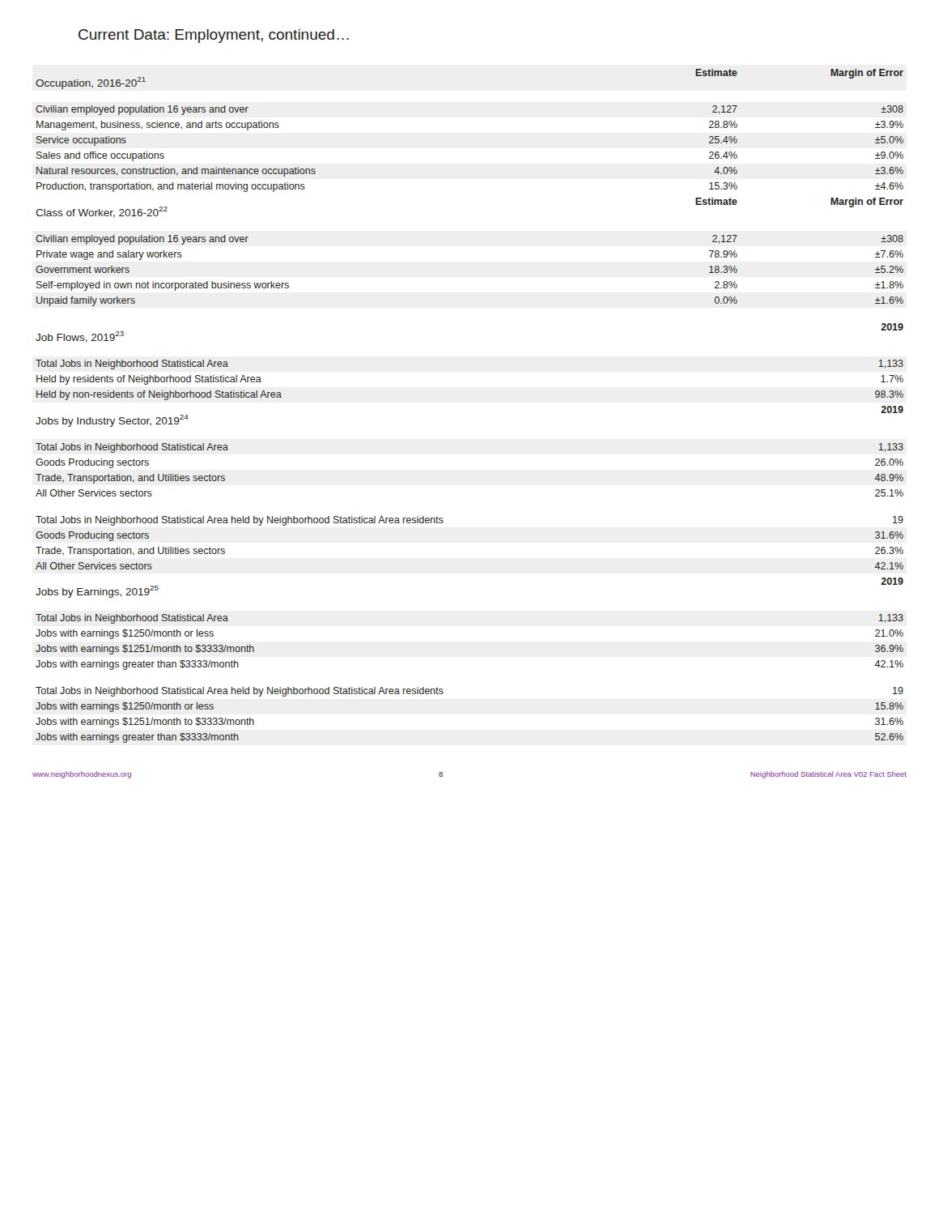Current Data: Employment, continued…
| Occupation, 2016-20 21 | Estimate | Margin of Error |
| Civilian employed population 16 years and over | 2,127 | ±308 |
| Management, business, science, and arts occupations | 28.8% | ±3.9% |
| Service occupations | 25.4% | ±5.0% |
| Sales and office occupations | 26.4% | ±9.0% |
| Natural resources, construction, and maintenance occupations | 4.0% | ±3.6% |
| Production, transportation, and material moving occupations | 15.3% | ±4.6% |
| Class of Worker, 2016-20 22 | Estimate | Margin of Error |
| Civilian employed population 16 years and over | 2,127 | ±308 |
| Private wage and salary workers | 78.9% | ±7.6% |
| Government workers | 18.3% | ±5.2% |
| Self-employed in own not incorporated business workers | 2.8% | ±1.8% |
| Unpaid family workers | 0.0% | ±1.6% |
| Job Flows, 2019 23 | | 2019 |
| Total Jobs in Neighborhood Statistical Area | | 1,133 |
| Held by residents of Neighborhood Statistical Area | | 1.7% |
| Held by non-residents of Neighborhood Statistical Area | | 98.3% |
| Jobs by Industry Sector, 2019 24 | | 2019 |
| Total Jobs in Neighborhood Statistical Area | | 1,133 |
| Goods Producing sectors | | 26.0% |
| Trade, Transportation, and Utilities sectors | | 48.9% |
| All Other Services sectors | | 25.1% |
| Total Jobs in Neighborhood Statistical Area held by Neighborhood Statistical Area residents | | 19 |
| Goods Producing sectors | | 31.6% |
| Trade, Transportation, and Utilities sectors | | 26.3% |
| All Other Services sectors | | 42.1% |
| Jobs by Earnings, 2019 25 | | 2019 |
| Total Jobs in Neighborhood Statistical Area | | 1,133 |
| Jobs with earnings $1250/month or less | | 21.0% |
| Jobs with earnings $1251/month to $3333/month | | 36.9% |
| Jobs with earnings greater than $3333/month | | 42.1% |
| Total Jobs in Neighborhood Statistical Area held by Neighborhood Statistical Area residents | | 19 |
| Jobs with earnings $1250/month or less | | 15.8% |
| Jobs with earnings $1251/month to $3333/month | | 31.6% |
| Jobs with earnings greater than $3333/month | | 52.6% |
www.neighborhoodnexus.org
8
Neighborhood Statistical Area V02 Fact Sheet